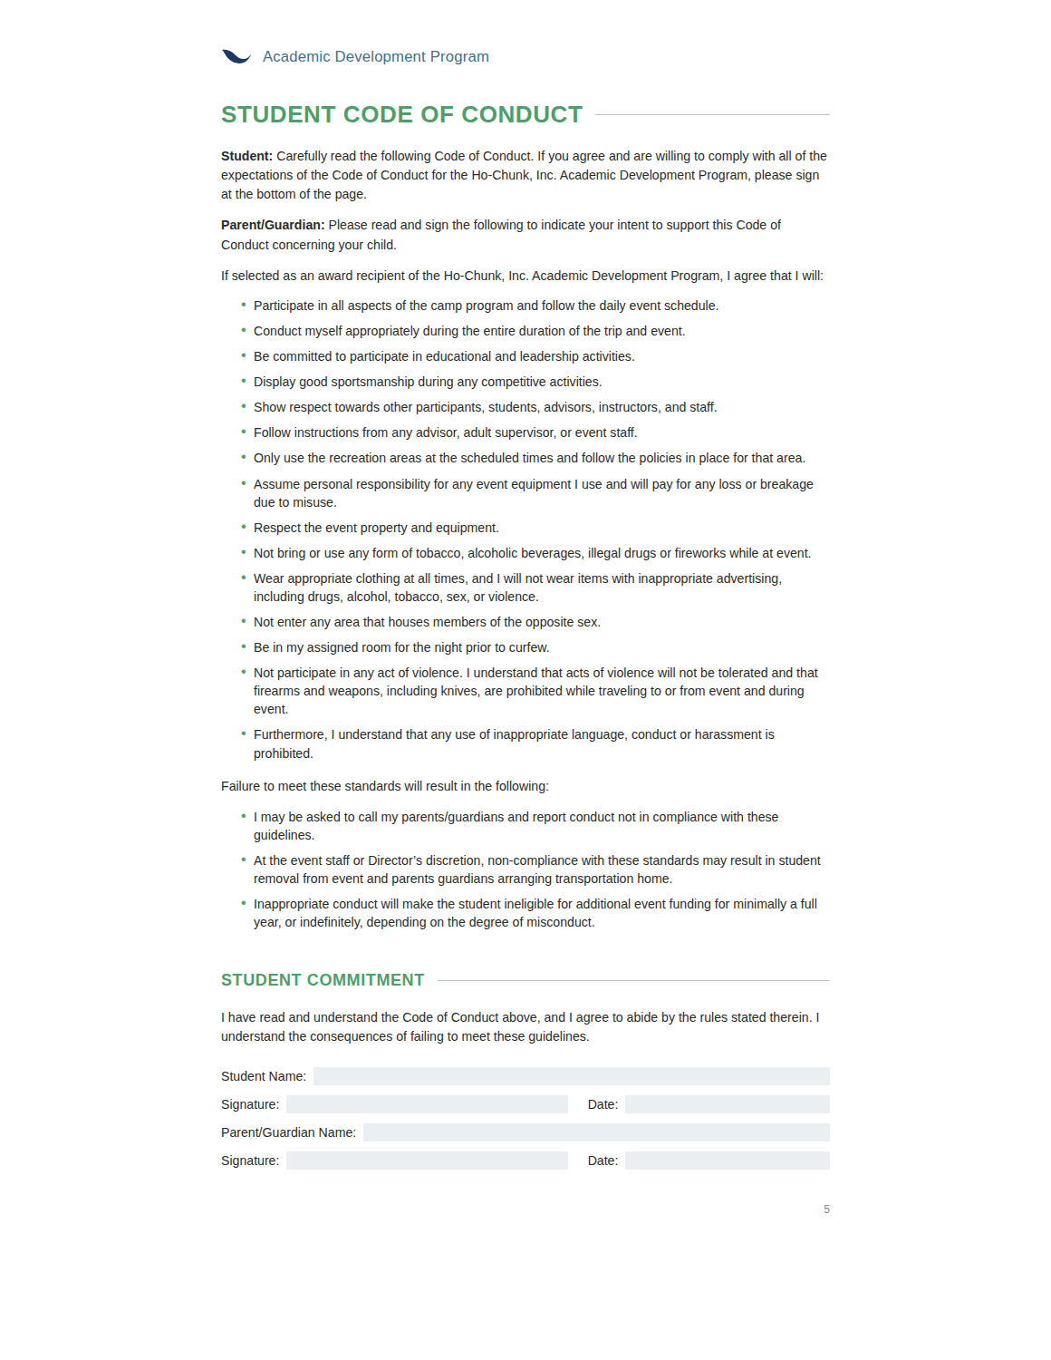Academic Development Program
Student Code of Conduct
Student: Carefully read the following Code of Conduct. If you agree and are willing to comply with all of the expectations of the Code of Conduct for the Ho-Chunk, Inc. Academic Development Program, please sign at the bottom of the page.
Parent/Guardian: Please read and sign the following to indicate your intent to support this Code of Conduct concerning your child.
If selected as an award recipient of the Ho-Chunk, Inc. Academic Development Program, I agree that I will:
Participate in all aspects of the camp program and follow the daily event schedule.
Conduct myself appropriately during the entire duration of the trip and event.
Be committed to participate in educational and leadership activities.
Display good sportsmanship during any competitive activities.
Show respect towards other participants, students, advisors, instructors, and staff.
Follow instructions from any advisor, adult supervisor, or event staff.
Only use the recreation areas at the scheduled times and follow the policies in place for that area.
Assume personal responsibility for any event equipment I use and will pay for any loss or breakage due to misuse.
Respect the event property and equipment.
Not bring or use any form of tobacco, alcoholic beverages, illegal drugs or fireworks while at event.
Wear appropriate clothing at all times, and I will not wear items with inappropriate advertising, including drugs, alcohol, tobacco, sex, or violence.
Not enter any area that houses members of the opposite sex.
Be in my assigned room for the night prior to curfew.
Not participate in any act of violence. I understand that acts of violence will not be tolerated and that firearms and weapons, including knives, are prohibited while traveling to or from event and during event.
Furthermore, I understand that any use of inappropriate language, conduct or harassment is prohibited.
Failure to meet these standards will result in the following:
I may be asked to call my parents/guardians and report conduct not in compliance with these guidelines.
At the event staff or Director’s discretion, non-compliance with these standards may result in student removal from event and parents guardians arranging transportation home.
Inappropriate conduct will make the student ineligible for additional event funding for minimally a full year, or indefinitely, depending on the degree of misconduct.
Student Commitment
I have read and understand the Code of Conduct above, and I agree to abide by the rules stated therein. I understand the consequences of failing to meet these guidelines.
Student Name:
Signature: Date:
Parent/Guardian Name:
Signature: Date:
5